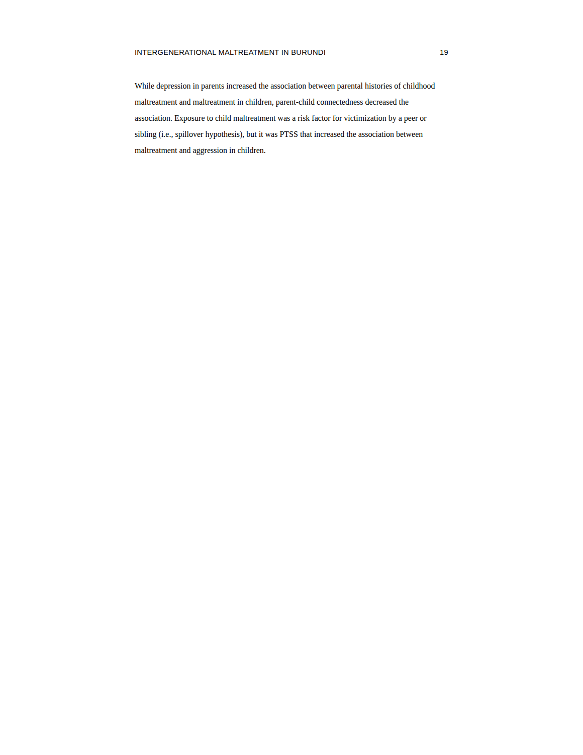Intergenerational Maltreatment in Burundi 19
While depression in parents increased the association between parental histories of childhood maltreatment and maltreatment in children, parent-child connectedness decreased the association. Exposure to child maltreatment was a risk factor for victimization by a peer or sibling (i.e., spillover hypothesis), but it was PTSS that increased the association between maltreatment and aggression in children.